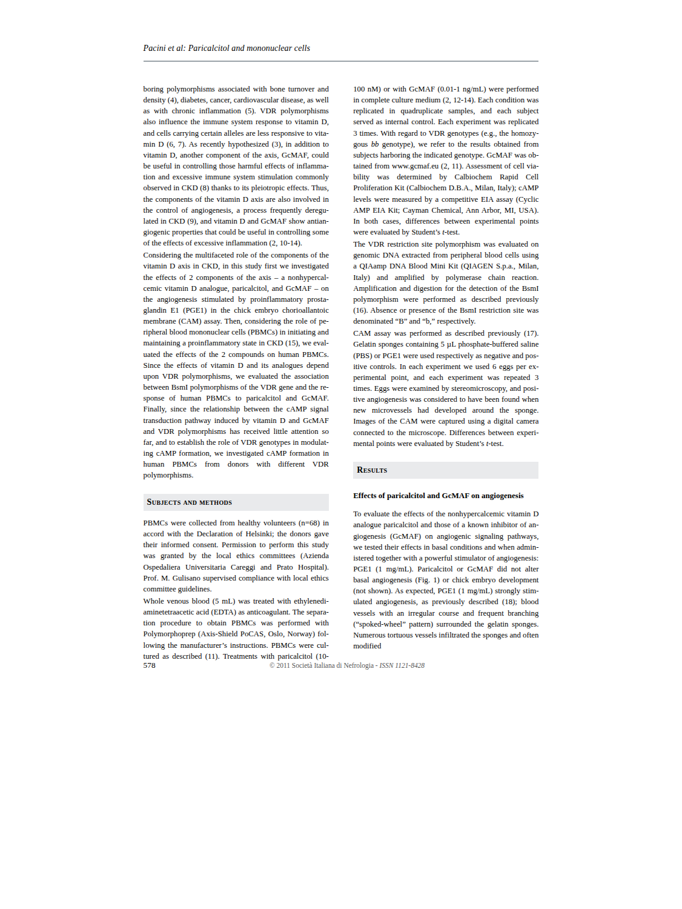Pacini et al: Paricalcitol and mononuclear cells
boring polymorphisms associated with bone turnover and density (4), diabetes, cancer, cardiovascular disease, as well as with chronic inflammation (5). VDR polymorphisms also influence the immune system response to vitamin D, and cells carrying certain alleles are less responsive to vitamin D (6, 7). As recently hypothesized (3), in addition to vitamin D, another component of the axis, GcMAF, could be useful in controlling those harmful effects of inflammation and excessive immune system stimulation commonly observed in CKD (8) thanks to its pleiotropic effects. Thus, the components of the vitamin D axis are also involved in the control of angiogenesis, a process frequently deregulated in CKD (9), and vitamin D and GcMAF show antiangiogenic properties that could be useful in controlling some of the effects of excessive inflammation (2, 10-14).
Considering the multifaceted role of the components of the vitamin D axis in CKD, in this study first we investigated the effects of 2 components of the axis – a nonhypercalcemic vitamin D analogue, paricalcitol, and GcMAF – on the angiogenesis stimulated by proinflammatory prostaglandin E1 (PGE1) in the chick embryo chorioallantoic membrane (CAM) assay. Then, considering the role of peripheral blood mononuclear cells (PBMCs) in initiating and maintaining a proinflammatory state in CKD (15), we evaluated the effects of the 2 compounds on human PBMCs. Since the effects of vitamin D and its analogues depend upon VDR polymorphisms, we evaluated the association between BsmI polymorphisms of the VDR gene and the response of human PBMCs to paricalcitol and GcMAF. Finally, since the relationship between the cAMP signal transduction pathway induced by vitamin D and GcMAF and VDR polymorphisms has received little attention so far, and to establish the role of VDR genotypes in modulating cAMP formation, we investigated cAMP formation in human PBMCs from donors with different VDR polymorphisms.
Subjects and methods
PBMCs were collected from healthy volunteers (n=68) in accord with the Declaration of Helsinki; the donors gave their informed consent. Permission to perform this study was granted by the local ethics committees (Azienda Ospedaliera Universitaria Careggi and Prato Hospital). Prof. M. Gulisano supervised compliance with local ethics committee guidelines.
Whole venous blood (5 mL) was treated with ethylenediaminetetraacetic acid (EDTA) as anticoagulant. The separation procedure to obtain PBMCs was performed with Polymorphoprep (Axis-Shield PoCAS, Oslo, Norway) following the manufacturer’s instructions. PBMCs were cultured as described (11). Treatments with paricalcitol (10-100 nM) or with GcMAF (0.01-1 ng/mL) were performed in complete culture medium (2, 12-14). Each condition was replicated in quadruplicate samples, and each subject served as internal control. Each experiment was replicated 3 times. With regard to VDR genotypes (e.g., the homozygous bb genotype), we refer to the results obtained from subjects harboring the indicated genotype. GcMAF was obtained from www.gcmaf.eu (2, 11). Assessment of cell viability was determined by Calbiochem Rapid Cell Proliferation Kit (Calbiochem D.B.A., Milan, Italy); cAMP levels were measured by a competitive EIA assay (Cyclic AMP EIA Kit; Cayman Chemical, Ann Arbor, MI, USA). In both cases, differences between experimental points were evaluated by Student’s t-test.
The VDR restriction site polymorphism was evaluated on genomic DNA extracted from peripheral blood cells using a QIAamp DNA Blood Mini Kit (QIAGEN S.p.a., Milan, Italy) and amplified by polymerase chain reaction. Amplification and digestion for the detection of the BsmI polymorphism were performed as described previously (16). Absence or presence of the BsmI restriction site was denominated “B” and “b,” respectively.
CAM assay was performed as described previously (17). Gelatin sponges containing 5 µL phosphate-buffered saline (PBS) or PGE1 were used respectively as negative and positive controls. In each experiment we used 6 eggs per experimental point, and each experiment was repeated 3 times. Eggs were examined by stereomicroscopy, and positive angiogenesis was considered to have been found when new microvessels had developed around the sponge. Images of the CAM were captured using a digital camera connected to the microscope. Differences between experimental points were evaluated by Student’s t-test.
Results
Effects of paricalcitol and GcMAF on angiogenesis
To evaluate the effects of the nonhypercalcemic vitamin D analogue paricalcitol and those of a known inhibitor of angiogenesis (GcMAF) on angiogenic signaling pathways, we tested their effects in basal conditions and when administered together with a powerful stimulator of angiogenesis: PGE1 (1 mg/mL). Paricalcitol or GcMAF did not alter basal angiogenesis (Fig. 1) or chick embryo development (not shown). As expected, PGE1 (1 mg/mL) strongly stimulated angiogenesis, as previously described (18); blood vessels with an irregular course and frequent branching (“spoked-wheel” pattern) surrounded the gelatin sponges. Numerous tortuous vessels infiltrated the sponges and often modified
578 © 2011 Società Italiana di Nefrologia - ISSN 1121-8428